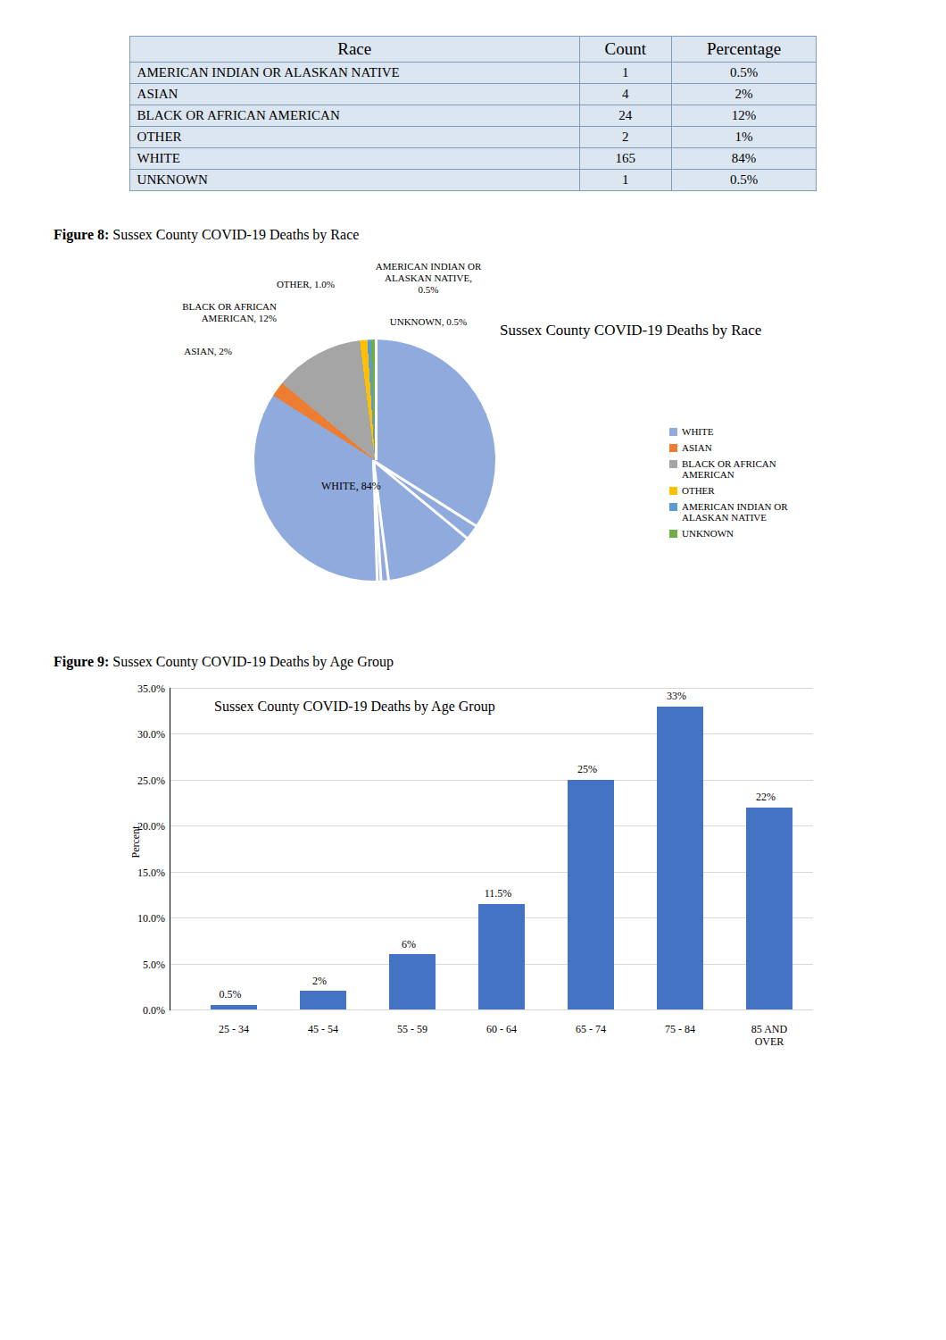| Race | Count | Percentage |
| --- | --- | --- |
| AMERICAN INDIAN OR ALASKAN NATIVE | 1 | 0.5% |
| ASIAN | 4 | 2% |
| BLACK OR AFRICAN AMERICAN | 24 | 12% |
| OTHER | 2 | 1% |
| WHITE | 165 | 84% |
| UNKNOWN | 1 | 0.5% |
Figure 8: Sussex County COVID-19 Deaths by Race
Sussex County COVID-19 Deaths by Race
WHITE, 84%
ASIAN, 2%
BLACK OR AFRICAN
AMERICAN, 12%
OTHER, 1.0%
AMERICAN INDIAN OR
ALASKAN NATIVE,
0.5%
UNKNOWN, 0.5%
WHITE
ASIAN
BLACK OR AFRICAN
AMERICAN
OTHER
AMERICAN INDIAN OR
ALASKAN NATIVE
UNKNOWN
Figure 9: Sussex County COVID-19 Deaths by Age Group
Sussex County COVID-19 Deaths by Age Group
Percent
35.0%
30.0%
25.0%
20.0%
15.0%
10.0%
5.0%
0.0%
0.5%
2%
6%
11.5%
25%
33%
22%
25 - 34
45 - 54
55 - 59
60 - 64
65 - 74
75 - 84
85 AND
OVER